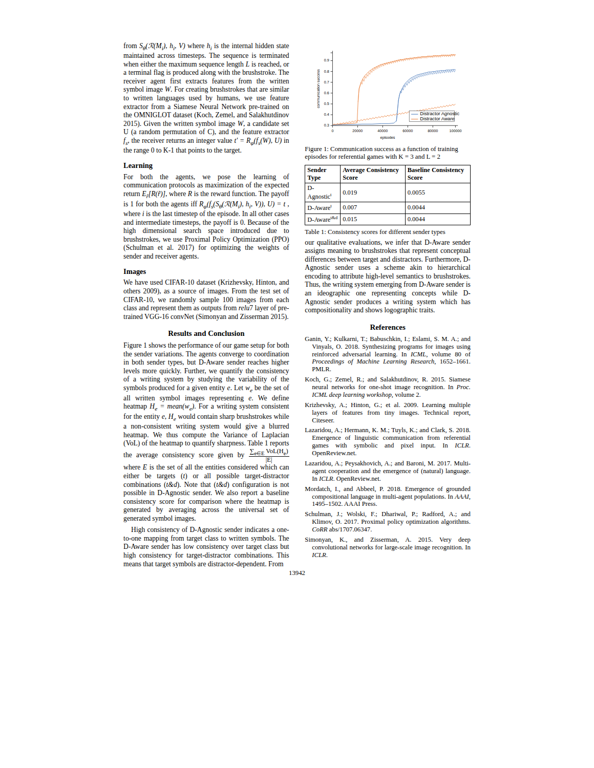from Sθ(ℛ(Mi), hi, V) where hi is the internal hidden state maintained across timesteps. The sequence is terminated when either the maximum sequence length L is reached, or a terminal flag is produced along with the brushstroke. The receiver agent first extracts features from the written symbol image W. For creating brushstrokes that are similar to written languages used by humans, we use feature extractor from a Siamese Neural Network pre-trained on the OMNIGLOT dataset (Koch, Zemel, and Salakhutdinov 2015). Given the written symbol image W, a candidate set U (a random permutation of C), and the feature extractor fs, the receiver returns an integer value t′ = Rφ(fs(W), U) in the range 0 to K-1 that points to the target.
Learning
For both the agents, we pose the learning of communication protocols as maximization of the expected return Er̃[R(r̃)], where R is the reward function. The payoff is 1 for both the agents iff Rφ(fs(Sθ(ℛ(Mi), hi, V)), U) = t , where i is the last timestep of the episode. In all other cases and intermediate timesteps, the payoff is 0. Because of the high dimensional search space introduced due to brushstrokes, we use Proximal Policy Optimization (PPO) (Schulman et al. 2017) for optimizing the weights of sender and receiver agents.
Images
We have used CIFAR-10 dataset (Krizhevsky, Hinton, and others 2009), as a source of images. From the test set of CIFAR-10, we randomly sample 100 images from each class and represent them as outputs from relu7 layer of pre-trained VGG-16 convNet (Simonyan and Zisserman 2015).
Results and Conclusion
Figure 1 shows the performance of our game setup for both the sender variations. The agents converge to coordination in both sender types, but D-Aware sender reaches higher levels more quickly. Further, we quantify the consistency of a writing system by studying the variability of the symbols produced for a given entity e. Let we be the set of all written symbol images representing e. We define heatmap He = mean(we). For a writing system consistent for the entity e, He would contain sharp brushstrokes while a non-consistent writing system would give a blurred heatmap. We thus compute the Variance of Laplacian (VoL) of the heatmap to quantify sharpness. Table 1 reports the average consistency score given by ∑e∈E VoL(He)|E| where E is the set of all the entities considered which can either be targets (t) or all possible target-distractor combinations (t&d). Note that (t&d) configuration is not possible in D-Agnostic sender. We also report a baseline consistency score for comparison where the heatmap is generated by averaging across the universal set of generated symbol images.
High consistency of D-Agnostic sender indicates a one-to-one mapping from target class to written symbols. The D-Aware sender has low consistency over target class but high consistency for target-distractor combinations. This means that target symbols are distractor-dependent. From
0.3 0.4 0.5 0.6 0.7 0.8 0.9 0 20000 40000 60000 80000 100000 episodes communication success Distractor Agnostic Distractor Aware
Figure 1: Communication success as a function of training episodes for referential games with K = 3 and L = 2
| Sender Type | Average Consistency Score | Baseline Consistency Score |
| --- | --- | --- |
| D-Agnostic t | 0.019 | 0.0055 |
| D-Aware t | 0.007 | 0.0044 |
| D-Aware t&d | 0.015 | 0.0044 |
Table 1: Consistency scores for different sender types
our qualitative evaluations, we infer that D-Aware sender assigns meaning to brushstrokes that represent conceptual differences between target and distractors. Furthermore, D-Agnostic sender uses a scheme akin to hierarchical encoding to attribute high-level semantics to brushstrokes. Thus, the writing system emerging from D-Aware sender is an ideographic one representing concepts while D-Agnostic sender produces a writing system which has compositionality and shows logographic traits.
References
Ganin, Y.; Kulkarni, T.; Babuschkin, I.; Eslami, S. M. A.; and Vinyals, O. 2018. Synthesizing programs for images using reinforced adversarial learning. In ICML, volume 80 of Proceedings of Machine Learning Research, 1652–1661. PMLR.
Koch, G.; Zemel, R.; and Salakhutdinov, R. 2015. Siamese neural networks for one-shot image recognition. In Proc. ICML deep learning workshop, volume 2.
Krizhevsky, A.; Hinton, G.; et al. 2009. Learning multiple layers of features from tiny images. Technical report, Citeseer.
Lazaridou, A.; Hermann, K. M.; Tuyls, K.; and Clark, S. 2018. Emergence of linguistic communication from referential games with symbolic and pixel input. In ICLR. OpenReview.net.
Lazaridou, A.; Peysakhovich, A.; and Baroni, M. 2017. Multi-agent cooperation and the emergence of (natural) language. In ICLR. OpenReview.net.
Mordatch, I., and Abbeel, P. 2018. Emergence of grounded compositional language in multi-agent populations. In AAAI, 1495–1502. AAAI Press.
Schulman, J.; Wolski, F.; Dhariwal, P.; Radford, A.; and Klimov, O. 2017. Proximal policy optimization algorithms. CoRR abs/1707.06347.
Simonyan, K., and Zisserman, A. 2015. Very deep convolutional networks for large-scale image recognition. In ICLR.
13942